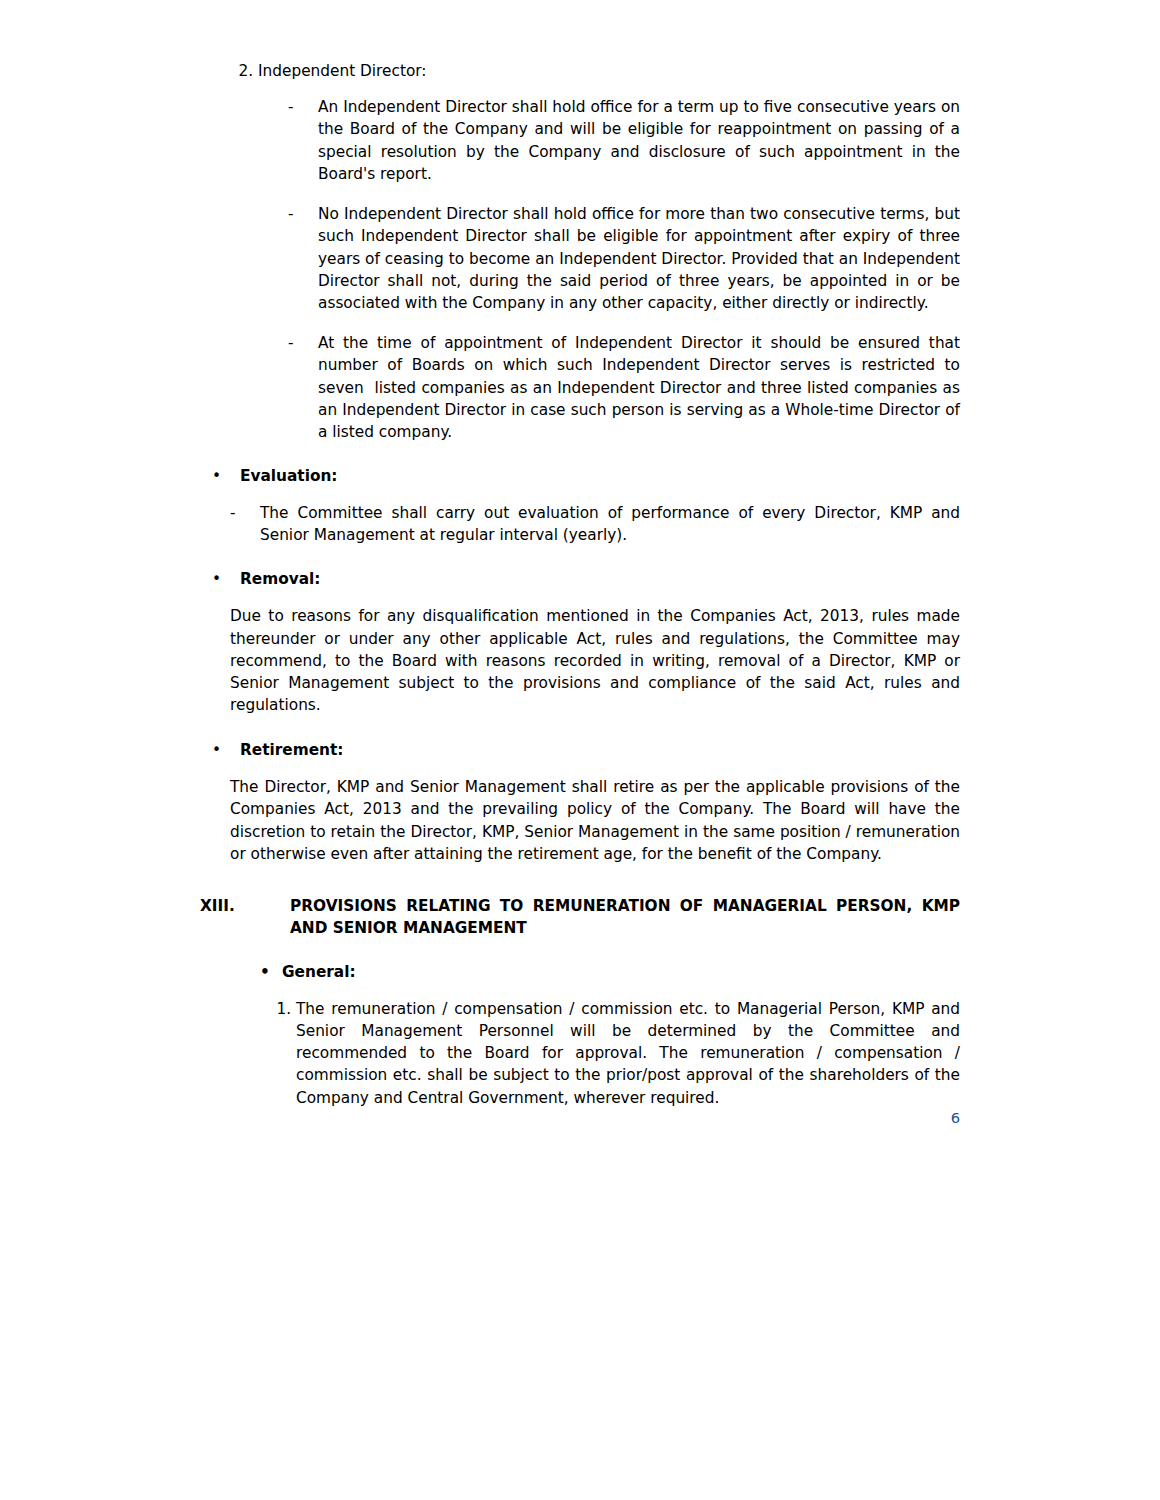Independent Director:
An Independent Director shall hold office for a term up to five consecutive years on the Board of the Company and will be eligible for reappointment on passing of a special resolution by the Company and disclosure of such appointment in the Board's report.
No Independent Director shall hold office for more than two consecutive terms, but such Independent Director shall be eligible for appointment after expiry of three years of ceasing to become an Independent Director. Provided that an Independent Director shall not, during the said period of three years, be appointed in or be associated with the Company in any other capacity, either directly or indirectly.
At the time of appointment of Independent Director it should be ensured that number of Boards on which such Independent Director serves is restricted to seven listed companies as an Independent Director and three listed companies as an Independent Director in case such person is serving as a Whole-time Director of a listed company.
Evaluation:
The Committee shall carry out evaluation of performance of every Director, KMP and Senior Management at regular interval (yearly).
Removal:
Due to reasons for any disqualification mentioned in the Companies Act, 2013, rules made thereunder or under any other applicable Act, rules and regulations, the Committee may recommend, to the Board with reasons recorded in writing, removal of a Director, KMP or Senior Management subject to the provisions and compliance of the said Act, rules and regulations.
Retirement:
The Director, KMP and Senior Management shall retire as per the applicable provisions of the Companies Act, 2013 and the prevailing policy of the Company. The Board will have the discretion to retain the Director, KMP, Senior Management in the same position / remuneration or otherwise even after attaining the retirement age, for the benefit of the Company.
XIII. PROVISIONS RELATING TO REMUNERATION OF MANAGERIAL PERSON, KMP AND SENIOR MANAGEMENT
General:
The remuneration / compensation / commission etc. to Managerial Person, KMP and Senior Management Personnel will be determined by the Committee and recommended to the Board for approval. The remuneration / compensation / commission etc. shall be subject to the prior/post approval of the shareholders of the Company and Central Government, wherever required.
6